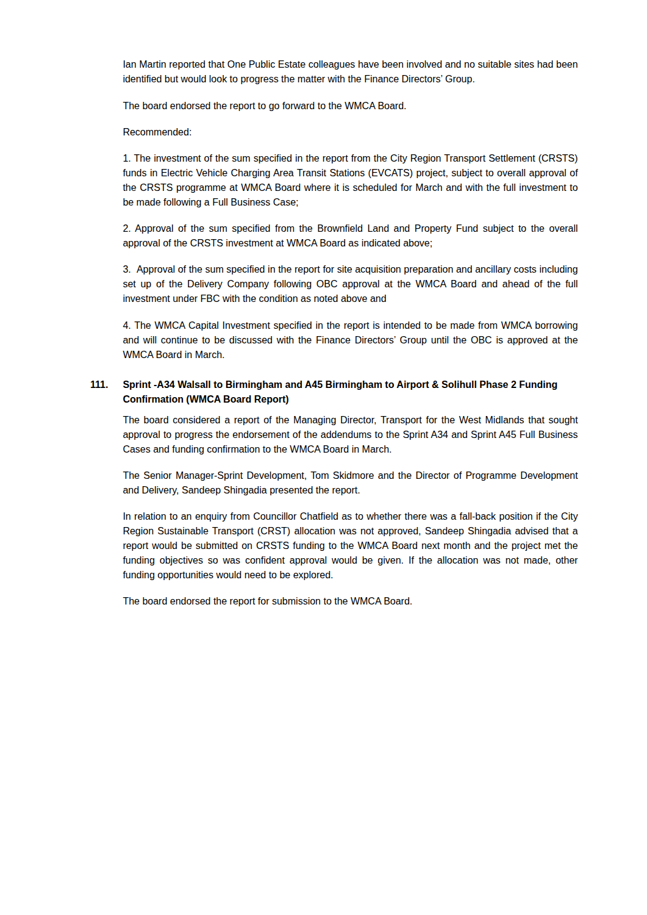Ian Martin reported that One Public Estate colleagues have been involved and no suitable sites had been identified but would look to progress the matter with the Finance Directors’ Group.
The board endorsed the report to go forward to the WMCA Board.
Recommended:
1. The investment of the sum specified in the report from the City Region Transport Settlement (CRSTS) funds in Electric Vehicle Charging Area Transit Stations (EVCATS) project, subject to overall approval of the CRSTS programme at WMCA Board where it is scheduled for March and with the full investment to be made following a Full Business Case;
2. Approval of the sum specified from the Brownfield Land and Property Fund subject to the overall approval of the CRSTS investment at WMCA Board as indicated above;
3. Approval of the sum specified in the report for site acquisition preparation and ancillary costs including set up of the Delivery Company following OBC approval at the WMCA Board and ahead of the full investment under FBC with the condition as noted above and
4. The WMCA Capital Investment specified in the report is intended to be made from WMCA borrowing and will continue to be discussed with the Finance Directors’ Group until the OBC is approved at the WMCA Board in March.
111.
Sprint -A34 Walsall to Birmingham and A45 Birmingham to Airport & Solihull Phase 2 Funding Confirmation (WMCA Board Report)
The board considered a report of the Managing Director, Transport for the West Midlands that sought approval to progress the endorsement of the addendums to the Sprint A34 and Sprint A45 Full Business Cases and funding confirmation to the WMCA Board in March.
The Senior Manager-Sprint Development, Tom Skidmore and the Director of Programme Development and Delivery, Sandeep Shingadia presented the report.
In relation to an enquiry from Councillor Chatfield as to whether there was a fall-back position if the City Region Sustainable Transport (CRST) allocation was not approved, Sandeep Shingadia advised that a report would be submitted on CRSTS funding to the WMCA Board next month and the project met the funding objectives so was confident approval would be given. If the allocation was not made, other funding opportunities would need to be explored.
The board endorsed the report for submission to the WMCA Board.